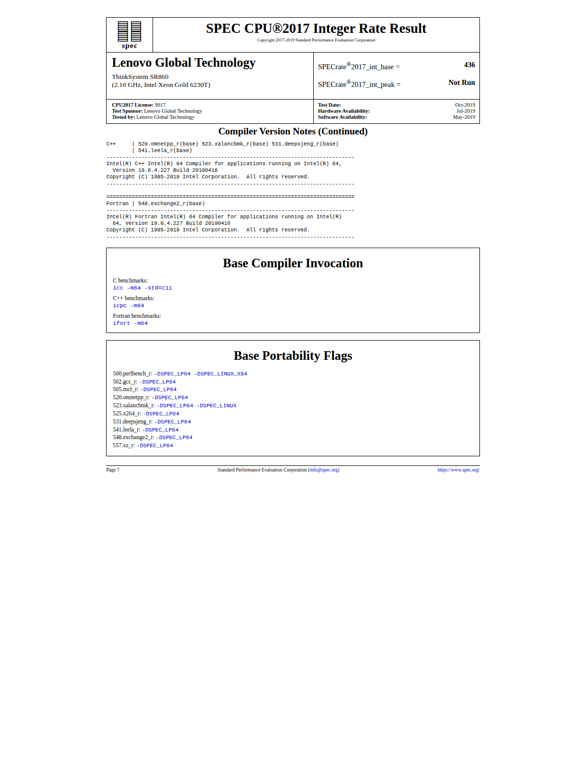▤▤
▤▤
spec
SPEC CPU®2017 Integer Rate Result
Copyright 2017-2019 Standard Performance Evaluation Corporation
Lenovo Global Technology
ThinkSystem SR860
(2.10 GHz, Intel Xeon Gold 6230T)
SPECrate®2017_int_base = 436
SPECrate®2017_int_peak = Not Run
CPU2017 License: 9017
Test Sponsor: Lenovo Global Technology
Tested by: Lenovo Global Technology
Test Date: Oct-2019
Hardware Availability: Jul-2019
Software Availability: May-2019
Compiler Version Notes (Continued)
C++     | 520.omnetpp_r(base) 523.xalancbmk_r(base) 531.deepsjeng_r(base)
        | 541.leela_r(base)
------------------------------------------------------------------------------
Intel(R) C++ Intel(R) 64 Compiler for applications running on Intel(R) 64,
  Version 19.0.4.227 Build 20190416
Copyright (C) 1985-2019 Intel Corporation.  All rights reserved.
------------------------------------------------------------------------------

==============================================================================
Fortran | 548.exchange2_r(base)
------------------------------------------------------------------------------
Intel(R) Fortran Intel(R) 64 Compiler for applications running on Intel(R)
  64, Version 19.0.4.227 Build 20190416
Copyright (C) 1985-2019 Intel Corporation.  All rights reserved.
------------------------------------------------------------------------------
Base Compiler Invocation
C benchmarks:
icc -m64 -std=c11
C++ benchmarks:
icpc -m64
Fortran benchmarks:
ifort -m64
Base Portability Flags
500.perlbench_r: -DSPEC_LP64 -DSPEC_LINUX_X64
502.gcc_r: -DSPEC_LP64
505.mcf_r: -DSPEC_LP64
520.omnetpp_r: -DSPEC_LP64
523.xalancbmk_r: -DSPEC_LP64 -DSPEC_LINUX
525.x264_r: -DSPEC_LP64
531.deepsjeng_r: -DSPEC_LP64
541.leela_r: -DSPEC_LP64
548.exchange2_r: -DSPEC_LP64
557.xz_r: -DSPEC_LP64
Page 7
Standard Performance Evaluation Corporation (info@spec.org)
https://www.spec.org/